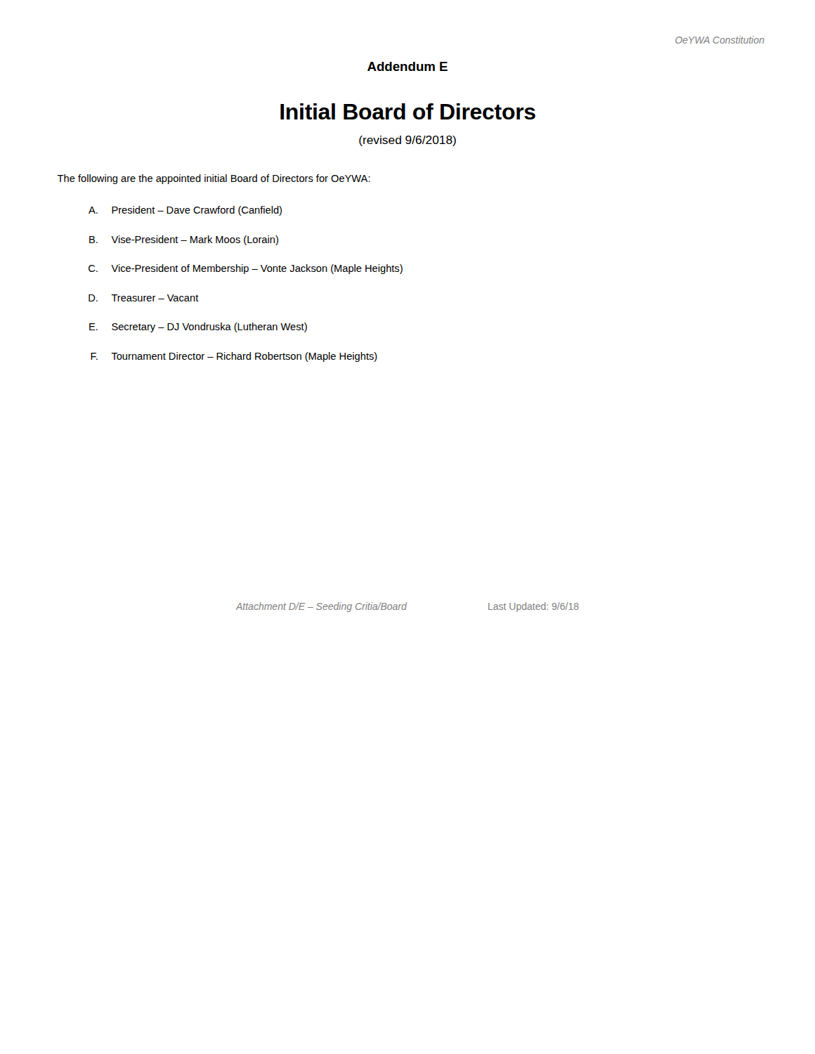OeYWA Constitution
Addendum E
Initial Board of Directors
(revised 9/6/2018)
The following are the appointed initial Board of Directors for OeYWA:
President – Dave Crawford (Canfield)
Vise-President – Mark Moos (Lorain)
Vice-President of Membership – Vonte Jackson (Maple Heights)
Treasurer – Vacant
Secretary – DJ Vondruska (Lutheran West)
Tournament Director – Richard Robertson (Maple Heights)
Attachment D/E – Seeding Critia/Board Last Updated: 9/6/18